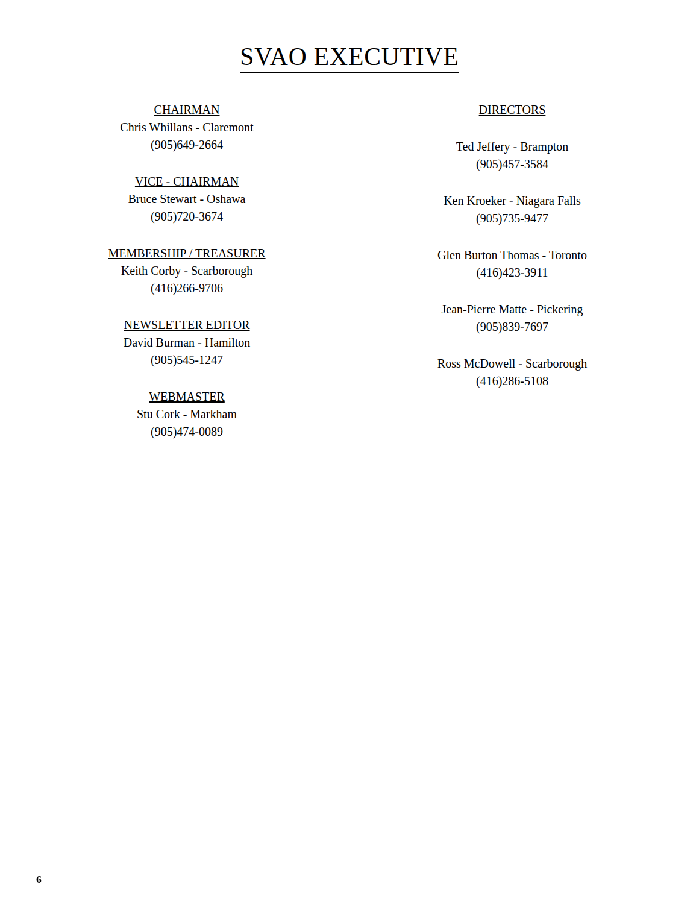SVAO EXECUTIVE
CHAIRMAN Chris Whillans - Claremont (905)649-2664
VICE - CHAIRMAN Bruce Stewart - Oshawa (905)720-3674
MEMBERSHIP / TREASURER Keith Corby - Scarborough (416)266-9706
NEWSLETTER EDITOR David Burman - Hamilton (905)545-1247
WEBMASTER Stu Cork - Markham (905)474-0089
DIRECTORS
Ted Jeffery - Brampton (905)457-3584
Ken Kroeker - Niagara Falls (905)735-9477
Glen Burton Thomas - Toronto (416)423-3911
Jean-Pierre Matte - Pickering (905)839-7697
Ross McDowell - Scarborough (416)286-5108
6